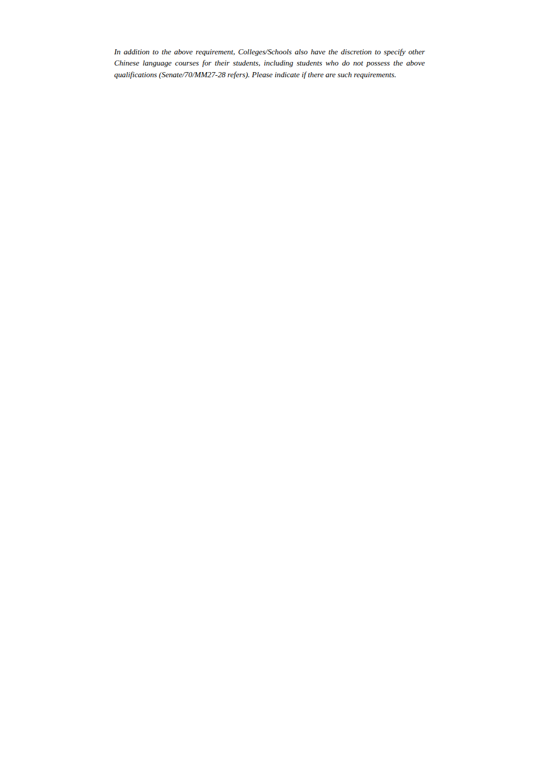In addition to the above requirement, Colleges/Schools also have the discretion to specify other Chinese language courses for their students, including students who do not possess the above qualifications (Senate/70/MM27-28 refers). Please indicate if there are such requirements.